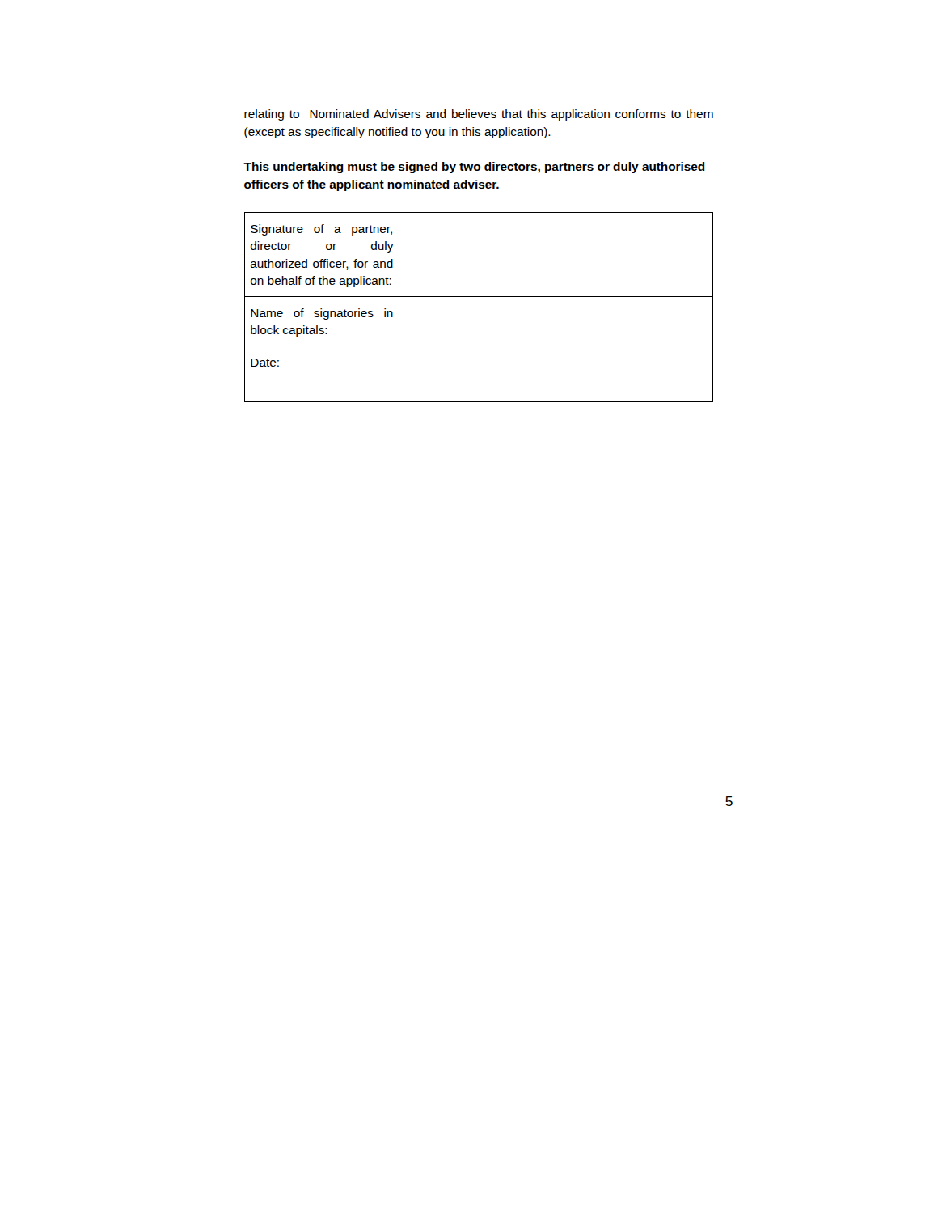relating to Nominated Advisers and believes that this application conforms to them (except as specifically notified to you in this application).
This undertaking must be signed by two directors, partners or duly authorised officers of the applicant nominated adviser.
| Signature of a partner, director or duly authorized officer, for and on behalf of the applicant: | | |
| Name of signatories in block capitals: | | |
| Date: | | |
5